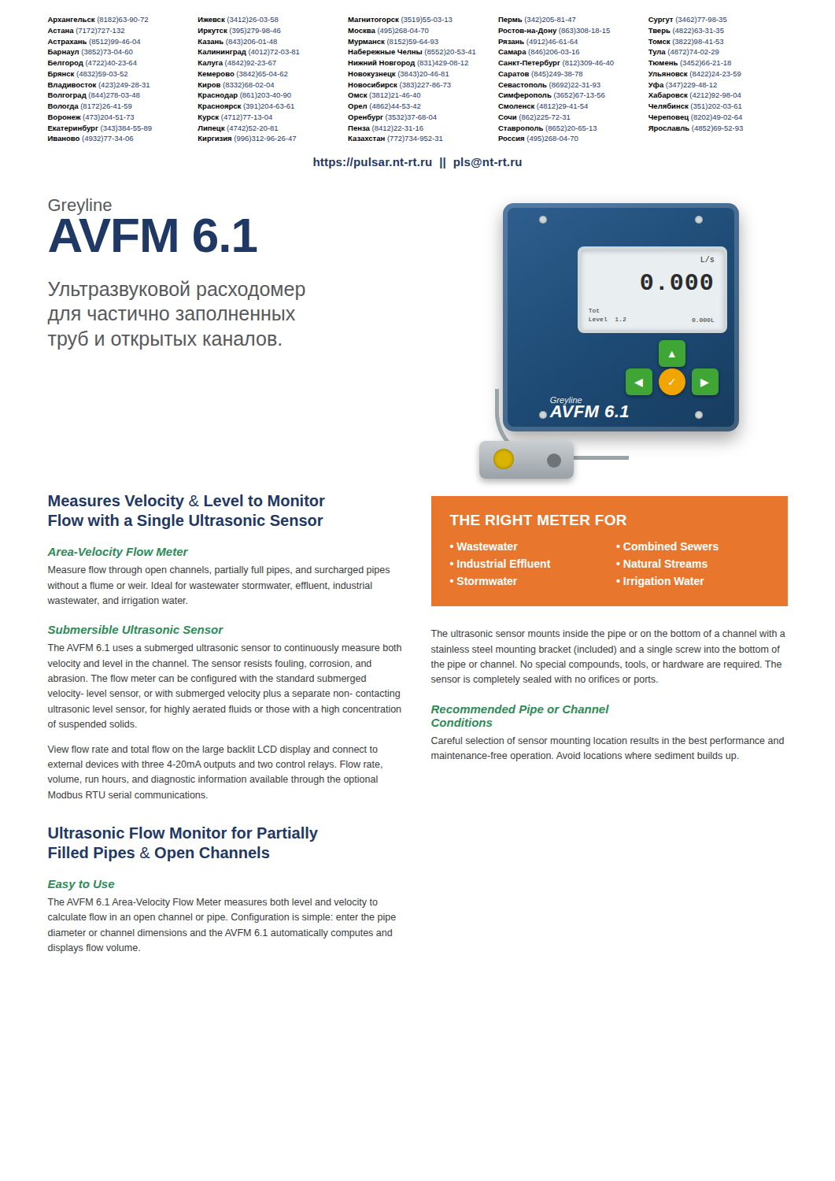Архангельск (8182)63-90-72
Астана (7172)727-132
Астрахань (8512)99-46-04
Барнаул (3852)73-04-60
Белгород (4722)40-23-64
Брянск (4832)59-03-52
Владивосток (423)249-28-31
Волгоград (844)278-03-48
Вологда (8172)26-41-59
Воронеж (473)204-51-73
Екатеринбург (343)384-55-89
Иваново (4932)77-34-06
Ижевск (3412)26-03-58
Иркутск (395)279-98-46
Казань (843)206-01-48
Калининград (4012)72-03-81
Калуга (4842)92-23-67
Кемерово (3842)65-04-62
Киров (8332)68-02-04
Краснодар (861)203-40-90
Красноярск (391)204-63-61
Курск (4712)77-13-04
Липецк (4742)52-20-81
Киргизия (996)312-96-26-47
Магнитогорск (3519)55-03-13
Москва (495)268-04-70
Мурманск (8152)59-64-93
Набережные Челны (8552)20-53-41
Нижний Новгород (831)429-08-12
Новокузнецк (3843)20-46-81
Новосибирск (383)227-86-73
Омск (3812)21-46-40
Орел (4862)44-53-42
Оренбург (3532)37-68-04
Пенза (8412)22-31-16
Казахстан (772)734-952-31
Пермь (342)205-81-47
Ростов-на-Дону (863)308-18-15
Рязань (4912)46-61-64
Самара (846)206-03-16
Санкт-Петербург (812)309-46-40
Саратов (845)249-38-78
Севастополь (8692)22-31-93
Симферополь (3652)67-13-56
Смоленск (4812)29-41-54
Сочи (862)225-72-31
Ставрополь (8652)20-65-13
Россия (495)268-04-70
Сургут (3462)77-98-35
Тверь (4822)63-31-35
Томск (3822)98-41-53
Тула (4872)74-02-29
Тюмень (3452)66-21-18
Ульяновск (8422)24-23-59
Уфа (347)229-48-12
Хабаровск (4212)92-98-04
Челябинск (351)202-03-61
Череповец (8202)49-02-64
Ярославль (4852)69-52-93
https://pulsar.nt-rt.ru || pls@nt-rt.ru
Greyline
AVFM 6.1
Ультразвуковой расходомер
для частично заполненных
труб и открытых каналов.
L/s
0.000
Tot
Level 1.2
0.000L
▲
◀
✓
▶
Greyline
AVFM 6.1
Measures Velocity & Level to Monitor
Flow with a Single Ultrasonic Sensor
Area-Velocity Flow Meter
Measure flow through open channels, partially full pipes, and surcharged pipes without a flume or weir. Ideal for wastewater stormwater, effluent, industrial wastewater, and irrigation water.
Submersible Ultrasonic Sensor
The AVFM 6.1 uses a submerged ultrasonic sensor to continuously measure both velocity and level in the channel. The sensor resists fouling, corrosion, and abrasion. The flow meter can be configured with the standard submerged velocity- level sensor, or with submerged velocity plus a separate non- contacting ultrasonic level sensor, for highly aerated fluids or those with a high concentration of suspended solids.
View flow rate and total flow on the large backlit LCD display and connect to external devices with three 4-20mA outputs and two control relays. Flow rate, volume, run hours, and diagnostic information available through the optional Modbus RTU serial communications.
Ultrasonic Flow Monitor for Partially
Filled Pipes & Open Channels
Easy to Use
The AVFM 6.1 Area-Velocity Flow Meter measures both level and velocity to calculate flow in an open channel or pipe. Configuration is simple: enter the pipe diameter or channel dimensions and the AVFM 6.1 automatically computes and displays flow volume.
THE RIGHT METER FOR
Wastewater
Combined Sewers
Industrial Effluent
Natural Streams
Stormwater
Irrigation Water
The ultrasonic sensor mounts inside the pipe or on the bottom of a channel with a stainless steel mounting bracket (included) and a single screw into the bottom of the pipe or channel. No special compounds, tools, or hardware are required. The sensor is completely sealed with no orifices or ports.
Recommended Pipe or Channel
Conditions
Careful selection of sensor mounting location results in the best performance and maintenance-free operation. Avoid locations where sediment builds up.